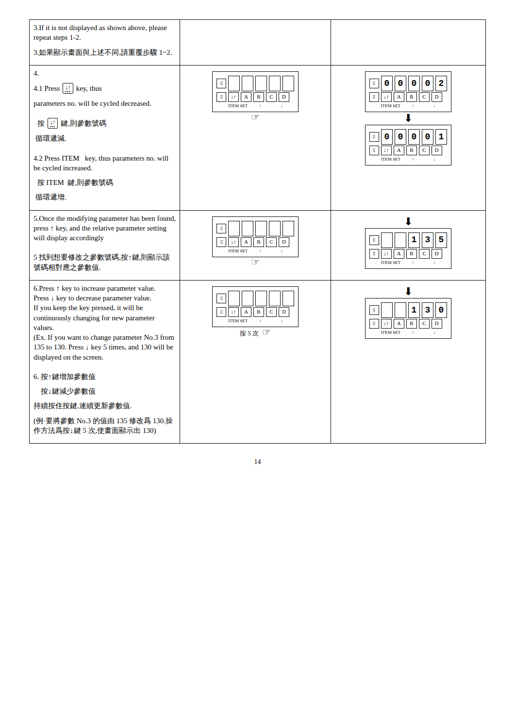| 3.If it is not displayed as shown above, please repeat steps 1-2. 3.如果顯示畫面與上述不同,請重覆步驟 1~2. | | |
| 4. 4.1 Press ↓↑ ▪▪▪ key, thus parameters no. will be cycled decreased. 按 ↓↑ ▪▪▪ 鍵,則參數號碼 循環遞減. 4.2 Press ITEM key, thus parameters no. will be cycled increased. 按 ITEM 鍵,則參數號碼 循環遞增. | ▯ 0 0 0 0 0 ▯ ↓↑ A B C D ITEM SET ↑ ↓ ☞ | ▯ 0 0 0 0 2 ▯ ↓↑ A B C D ITEM SET ↑ ↓ ⬇ ▯ 0 0 0 0 1 ▯ ↓↑ A B C D ITEM SET ↑ ↓ |
| 5.Once the modifying parameter has been found, press ↑ key, and the relative parameter setting will display accordingly 5 找到想要修改之參數號碼,按↑鍵,則顯示該號碼相對應之參數值. | ▯ 0 0 0 0 0 ▯ ↓↑ A B C D ITEM SET ↑ ↓ ☞ | ⬇ ▯ 0 0 1 3 5 ▯ ↓↑ A B C D ITEM SET ↑ ↓ |
| 6.Press ↑ key to increase parameter value. Press ↓ key to decrease parameter value. If you keep the key pressed, it will be continuously changing for new parameter values. (Ex. If you want to change parameter No.3 from 135 to 130. Press ↓ key 5 times, and 130 will be displayed on the screen. 6. 按↑鍵增加參數值 按↓鍵減少參數值 持續按住按鍵,連續更新參數值. (例·要將參數 No.3 的值由 135 修改爲 130.操作方法爲按↓鍵 5 次,使畫面顯示出 130) | ▯ 0 0 0 0 0 ▯ ↓↑ A B C D ITEM SET ↑ ↓ 按 5 次 ☞ | ⬇ ▯ 0 0 1 3 0 ▯ ↓↑ A B C D ITEM SET ↑ ↓ |
14